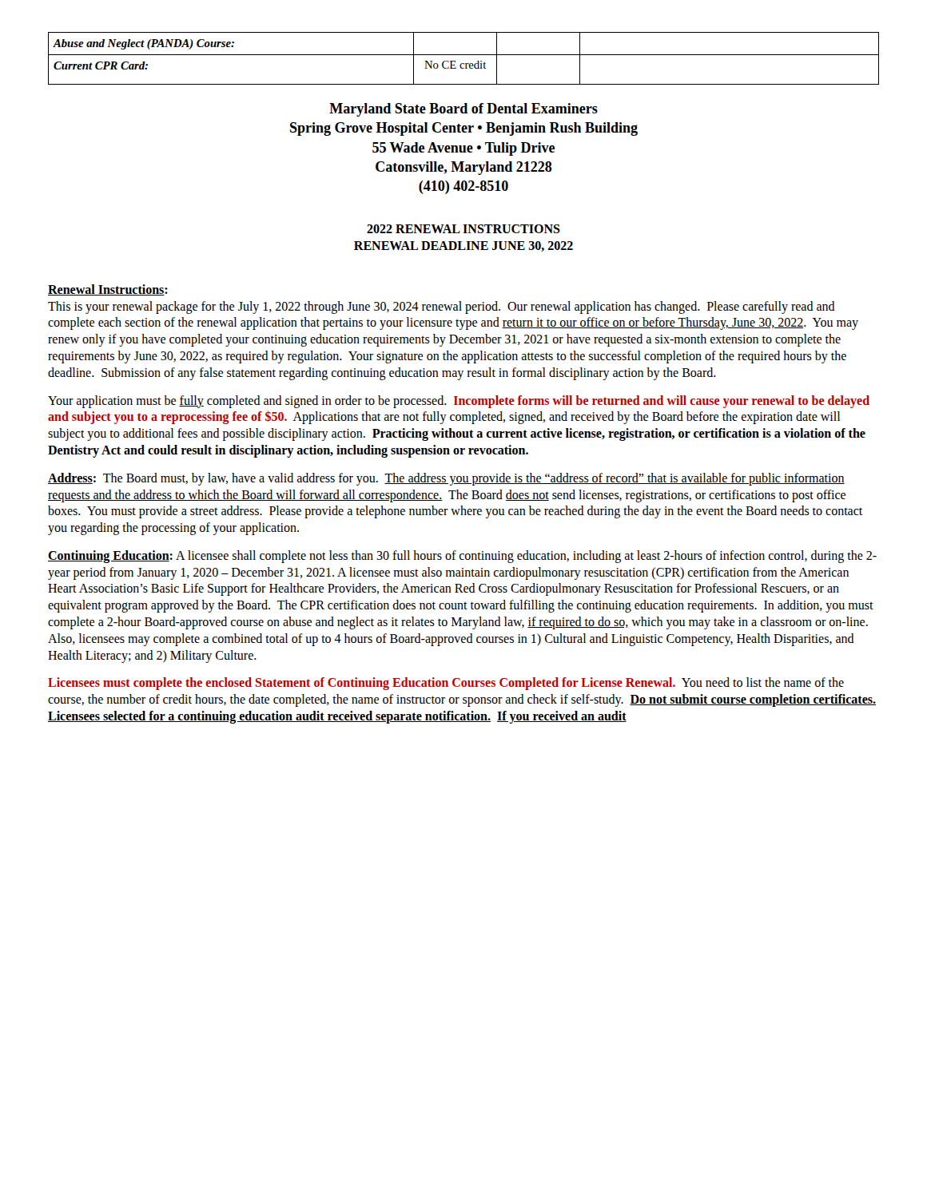| Abuse and Neglect (PANDA) Course: | | | |
| Current CPR Card: | No CE credit | | |
Maryland State Board of Dental Examiners
Spring Grove Hospital Center • Benjamin Rush Building
55 Wade Avenue • Tulip Drive
Catonsville, Maryland 21228
(410) 402-8510
2022 RENEWAL INSTRUCTIONS
RENEWAL DEADLINE JUNE 30, 2022
Renewal Instructions:
This is your renewal package for the July 1, 2022 through June 30, 2024 renewal period. Our renewal application has changed. Please carefully read and complete each section of the renewal application that pertains to your licensure type and return it to our office on or before Thursday, June 30, 2022. You may renew only if you have completed your continuing education requirements by December 31, 2021 or have requested a six-month extension to complete the requirements by June 30, 2022, as required by regulation. Your signature on the application attests to the successful completion of the required hours by the deadline. Submission of any false statement regarding continuing education may result in formal disciplinary action by the Board.
Your application must be fully completed and signed in order to be processed. Incomplete forms will be returned and will cause your renewal to be delayed and subject you to a reprocessing fee of $50. Applications that are not fully completed, signed, and received by the Board before the expiration date will subject you to additional fees and possible disciplinary action. Practicing without a current active license, registration, or certification is a violation of the Dentistry Act and could result in disciplinary action, including suspension or revocation.
Address: The Board must, by law, have a valid address for you. The address you provide is the “address of record” that is available for public information requests and the address to which the Board will forward all correspondence. The Board does not send licenses, registrations, or certifications to post office boxes. You must provide a street address. Please provide a telephone number where you can be reached during the day in the event the Board needs to contact you regarding the processing of your application.
Continuing Education: A licensee shall complete not less than 30 full hours of continuing education, including at least 2-hours of infection control, during the 2-year period from January 1, 2020 – December 31, 2021. A licensee must also maintain cardiopulmonary resuscitation (CPR) certification from the American Heart Association’s Basic Life Support for Healthcare Providers, the American Red Cross Cardiopulmonary Resuscitation for Professional Rescuers, or an equivalent program approved by the Board. The CPR certification does not count toward fulfilling the continuing education requirements. In addition, you must complete a 2-hour Board-approved course on abuse and neglect as it relates to Maryland law, if required to do so, which you may take in a classroom or on-line. Also, licensees may complete a combined total of up to 4 hours of Board-approved courses in 1) Cultural and Linguistic Competency, Health Disparities, and Health Literacy; and 2) Military Culture.
Licensees must complete the enclosed Statement of Continuing Education Courses Completed for License Renewal. You need to list the name of the course, the number of credit hours, the date completed, the name of instructor or sponsor and check if self-study. Do not submit course completion certificates. Licensees selected for a continuing education audit received separate notification. If you received an audit